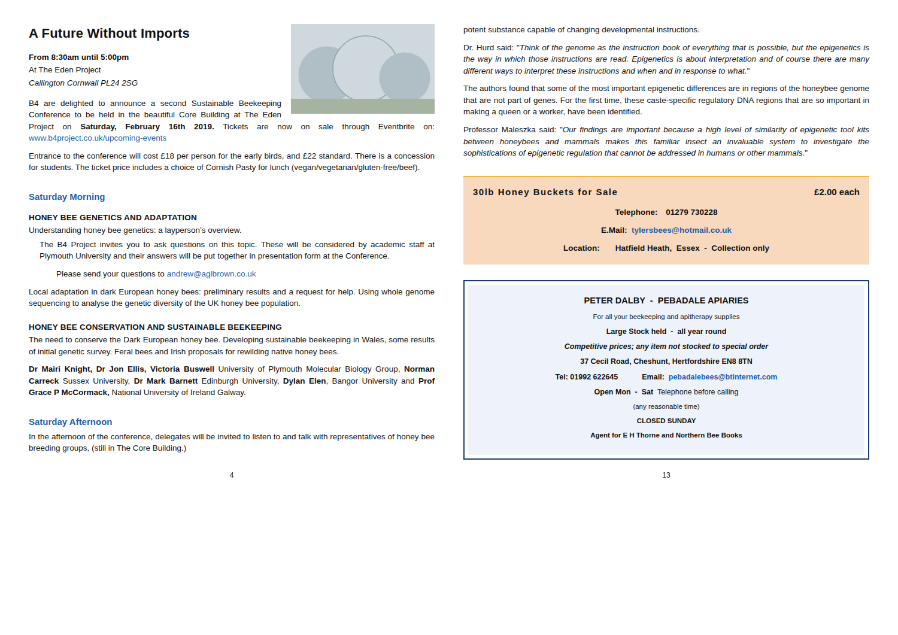A Future Without Imports
From 8:30am until 5:00pm
At The Eden Project
Callington Cornwall PL24 2SG
B4 are delighted to announce a second Sustainable Beekeeping Conference to be held in the beautiful Core Building at The Eden Project on Saturday, February 16th 2019. Tickets are now on sale through Eventbrite on: www.b4project.co.uk/upcoming-events
Entrance to the conference will cost £18 per person for the early birds, and £22 standard. There is a concession for students. The ticket price includes a choice of Cornish Pasty for lunch (vegan/vegetarian/gluten-free/beef).
Saturday Morning
HONEY BEE GENETICS AND ADAPTATION
Understanding honey bee genetics: a layperson’s overview.
The B4 Project invites you to ask questions on this topic. These will be considered by academic staff at Plymouth University and their answers will be put together in presentation form at the Conference.
Please send your questions to andrew@aglbrown.co.uk
Local adaptation in dark European honey bees: preliminary results and a request for help. Using whole genome sequencing to analyse the genetic diversity of the UK honey bee population.
HONEY BEE CONSERVATION AND SUSTAINABLE BEEKEEPING
The need to conserve the Dark European honey bee. Developing sustainable beekeeping in Wales, some results of initial genetic survey. Feral bees and Irish proposals for rewilding native honey bees.
Dr Mairi Knight, Dr Jon Ellis, Victoria Buswell University of Plymouth Molecular Biology Group, Norman Carreck Sussex University, Dr Mark Barnett Edinburgh University, Dylan Elen, Bangor University and Prof Grace P McCormack, National University of Ireland Galway.
Saturday Afternoon
In the afternoon of the conference, delegates will be invited to listen to and talk with representatives of honey bee breeding groups, (still in The Core Building.)
4
potent substance capable of changing developmental instructions.
Dr. Hurd said: "Think of the genome as the instruction book of everything that is possible, but the epigenetics is the way in which those instructions are read. Epigenetics is about interpretation and of course there are many different ways to interpret these instructions and when and in response to what."
The authors found that some of the most important epigenetic differences are in regions of the honeybee genome that are not part of genes. For the first time, these caste-specific regulatory DNA regions that are so important in making a queen or a worker, have been identified.
Professor Maleszka said: "Our findings are important because a high level of similarity of epigenetic tool kits between honeybees and mammals makes this familiar insect an invaluable system to investigate the sophistications of epigenetic regulation that cannot be addressed in humans or other mammals."
30lb Honey Buckets for Sale £2.00 each
Telephone: 01279 730228
E.Mail: tylersbees@hotmail.co.uk
Location: Hatfield Heath, Essex - Collection only
PETER DALBY - PEBADALE APIARIES
For all your beekeeping and apitherapy supplies
Large Stock held - all year round
Competitive prices; any item not stocked to special order
37 Cecil Road, Cheshunt, Hertfordshire EN8 8TN
Tel: 01992 622645 Email: pebadalebees@btinternet.com
Open Mon - Sat Telephone before calling
(any reasonable time)
CLOSED SUNDAY
Agent for E H Thorne and Northern Bee Books
13